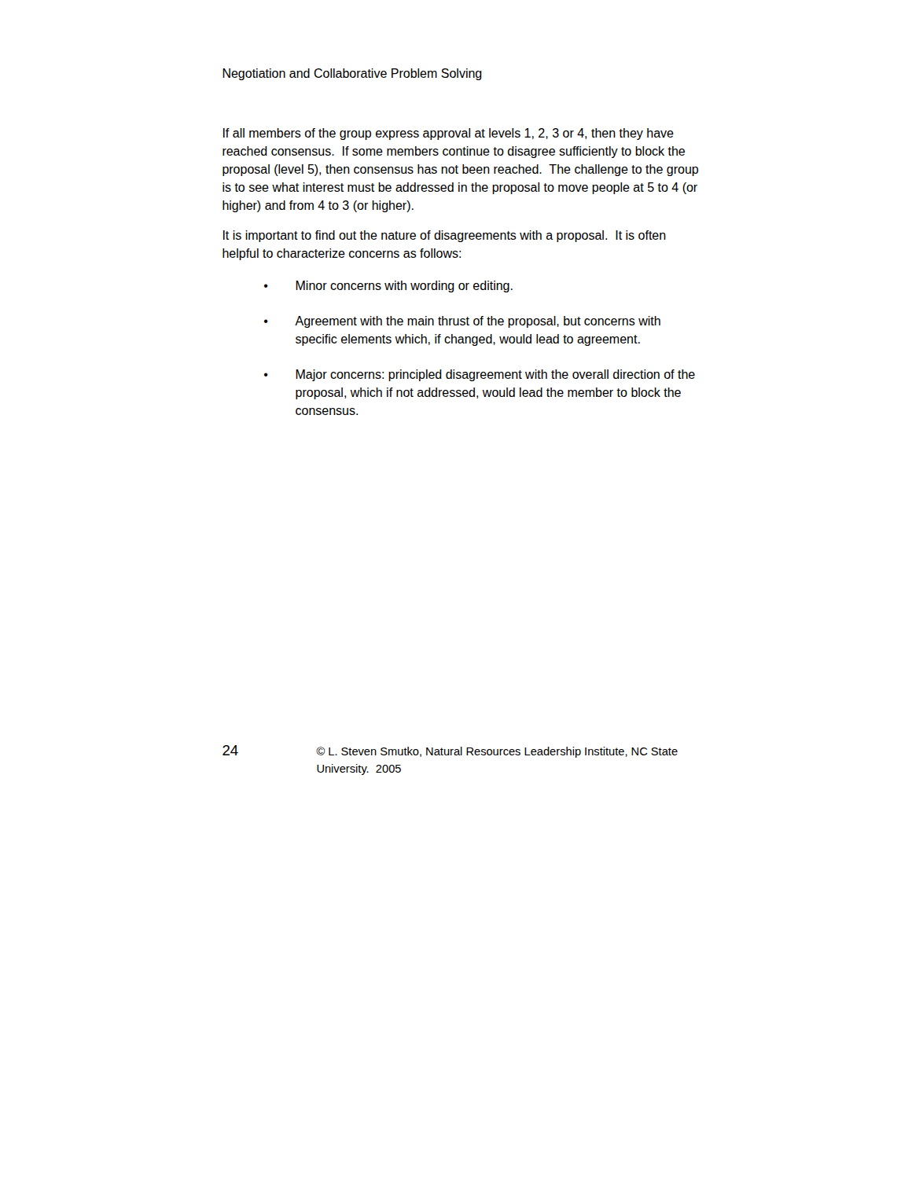Negotiation and Collaborative Problem Solving
If all members of the group express approval at levels 1, 2, 3 or 4, then they have reached consensus. If some members continue to disagree sufficiently to block the proposal (level 5), then consensus has not been reached. The challenge to the group is to see what interest must be addressed in the proposal to move people at 5 to 4 (or higher) and from 4 to 3 (or higher).
It is important to find out the nature of disagreements with a proposal. It is often helpful to characterize concerns as follows:
Minor concerns with wording or editing.
Agreement with the main thrust of the proposal, but concerns with specific elements which, if changed, would lead to agreement.
Major concerns: principled disagreement with the overall direction of the proposal, which if not addressed, would lead the member to block the consensus.
24
© L. Steven Smutko, Natural Resources Leadership Institute, NC State University. 2005